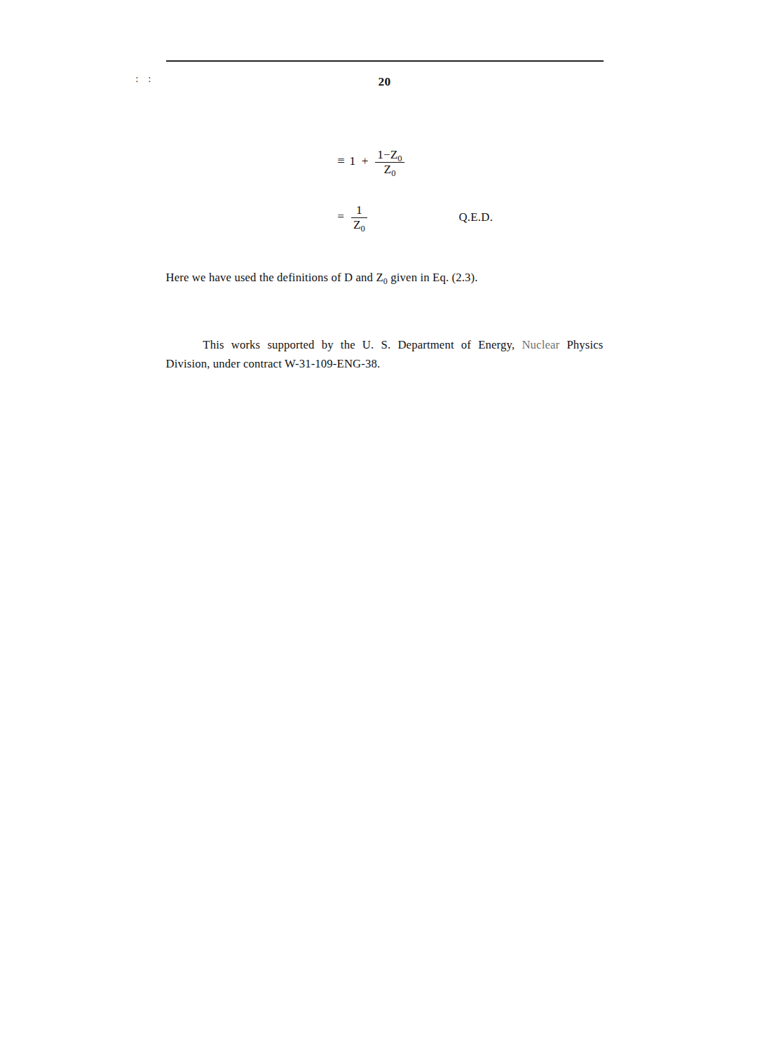20
: :
≡ 1 + 1−Z0 Z0
= 1 Z0
Q.E.D.
Here we have used the definitions of D and Z0 given in Eq. (2.3).
This works supported by the U. S. Department of Energy, Nuclear Physics Division, under contract W-31-109-ENG-38.